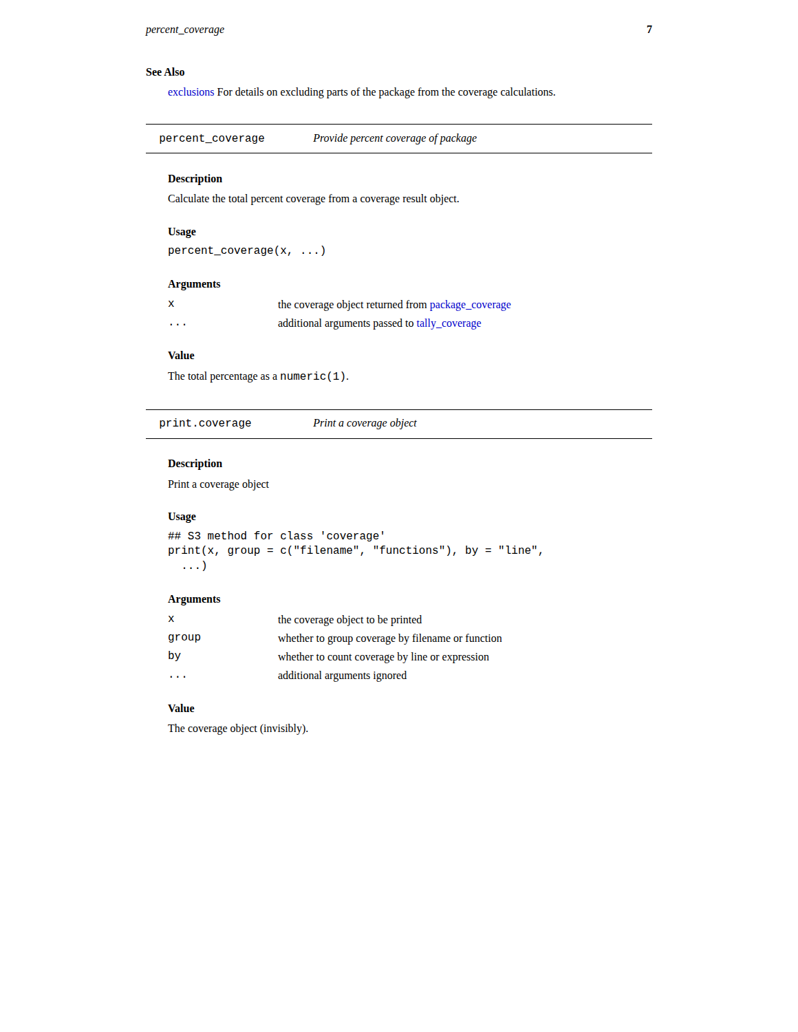percent_coverage 7
See Also
exclusions For details on excluding parts of the package from the coverage calculations.
percent_coverage Provide percent coverage of package
Description
Calculate the total percent coverage from a coverage result object.
Usage
percent_coverage(x, ...)
Arguments
x
the coverage object returned from package_coverage
...
additional arguments passed to tally_coverage
Value
The total percentage as a numeric(1).
print.coverage Print a coverage object
Description
Print a coverage object
Usage
## S3 method for class 'coverage'
print(x, group = c("filename", "functions"), by = "line",
  ...)
Arguments
x
the coverage object to be printed
group
whether to group coverage by filename or function
by
whether to count coverage by line or expression
...
additional arguments ignored
Value
The coverage object (invisibly).